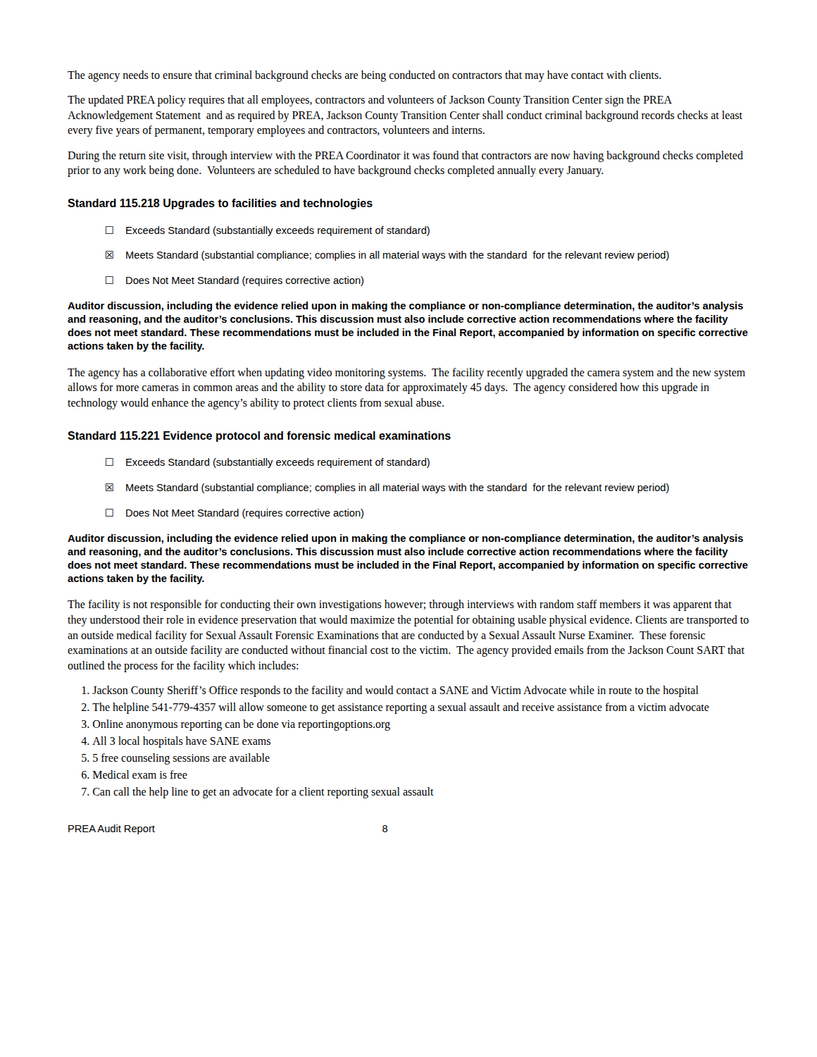The agency needs to ensure that criminal background checks are being conducted on contractors that may have contact with clients.
The updated PREA policy requires that all employees, contractors and volunteers of Jackson County Transition Center sign the PREA Acknowledgement Statement and as required by PREA, Jackson County Transition Center shall conduct criminal background records checks at least every five years of permanent, temporary employees and contractors, volunteers and interns.
During the return site visit, through interview with the PREA Coordinator it was found that contractors are now having background checks completed prior to any work being done. Volunteers are scheduled to have background checks completed annually every January.
Standard 115.218 Upgrades to facilities and technologies
☐Exceeds Standard (substantially exceeds requirement of standard)
☒Meets Standard (substantial compliance; complies in all material ways with the standard for the relevant review period)
☐Does Not Meet Standard (requires corrective action)
Auditor discussion, including the evidence relied upon in making the compliance or non-compliance determination, the auditor’s analysis and reasoning, and the auditor’s conclusions. This discussion must also include corrective action recommendations where the facility does not meet standard. These recommendations must be included in the Final Report, accompanied by information on specific corrective actions taken by the facility.
The agency has a collaborative effort when updating video monitoring systems. The facility recently upgraded the camera system and the new system allows for more cameras in common areas and the ability to store data for approximately 45 days. The agency considered how this upgrade in technology would enhance the agency’s ability to protect clients from sexual abuse.
Standard 115.221 Evidence protocol and forensic medical examinations
☐Exceeds Standard (substantially exceeds requirement of standard)
☒Meets Standard (substantial compliance; complies in all material ways with the standard for the relevant review period)
☐Does Not Meet Standard (requires corrective action)
Auditor discussion, including the evidence relied upon in making the compliance or non-compliance determination, the auditor’s analysis and reasoning, and the auditor’s conclusions. This discussion must also include corrective action recommendations where the facility does not meet standard. These recommendations must be included in the Final Report, accompanied by information on specific corrective actions taken by the facility.
The facility is not responsible for conducting their own investigations however; through interviews with random staff members it was apparent that they understood their role in evidence preservation that would maximize the potential for obtaining usable physical evidence. Clients are transported to an outside medical facility for Sexual Assault Forensic Examinations that are conducted by a Sexual Assault Nurse Examiner. These forensic examinations at an outside facility are conducted without financial cost to the victim. The agency provided emails from the Jackson Count SART that outlined the process for the facility which includes:
Jackson County Sheriff’s Office responds to the facility and would contact a SANE and Victim Advocate while in route to the hospital
The helpline 541-779-4357 will allow someone to get assistance reporting a sexual assault and receive assistance from a victim advocate
Online anonymous reporting can be done via reportingoptions.org
All 3 local hospitals have SANE exams
5 free counseling sessions are available
Medical exam is free
Can call the help line to get an advocate for a client reporting sexual assault
PREA Audit Report 8